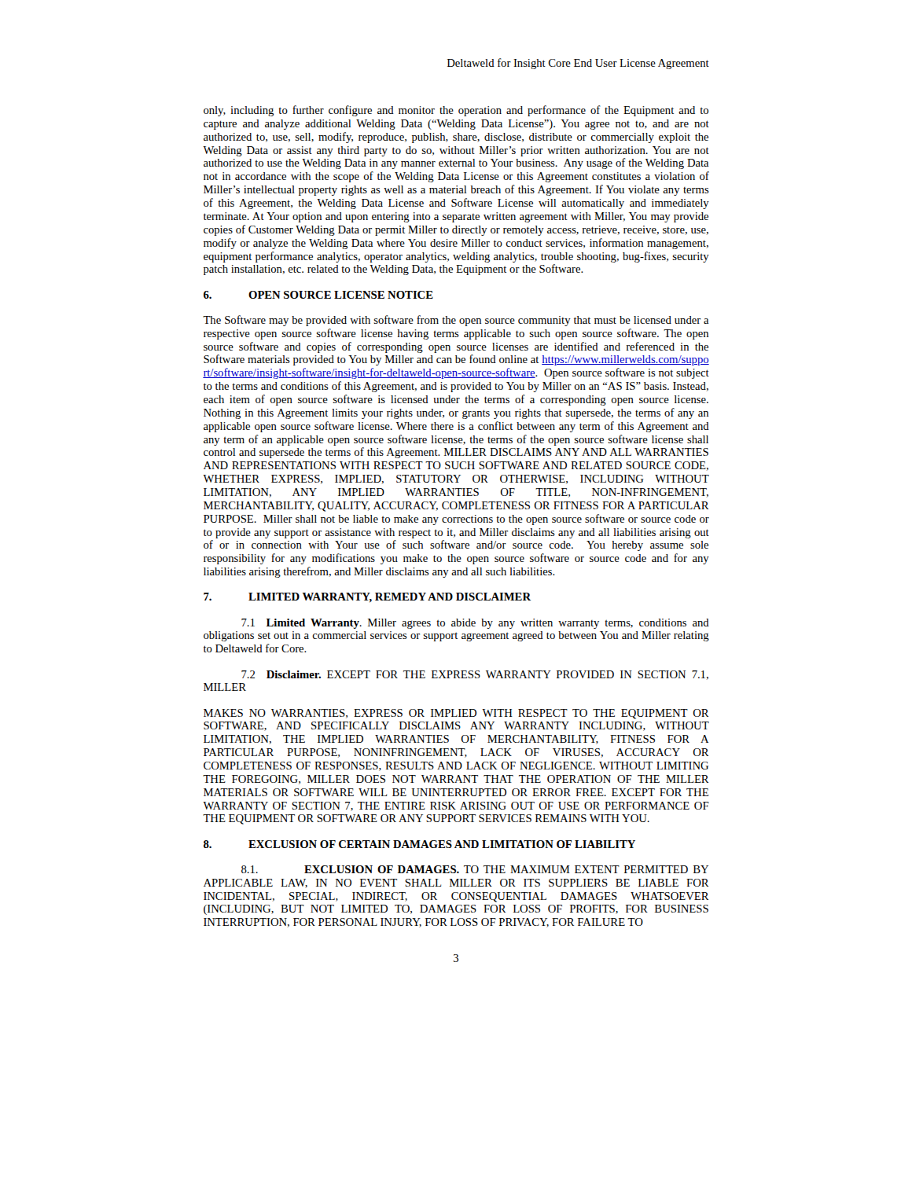Deltaweld for Insight Core End User License Agreement
only, including to further configure and monitor the operation and performance of the Equipment and to capture and analyze additional Welding Data (“Welding Data License”). You agree not to, and are not authorized to, use, sell, modify, reproduce, publish, share, disclose, distribute or commercially exploit the Welding Data or assist any third party to do so, without Miller’s prior written authorization. You are not authorized to use the Welding Data in any manner external to Your business. Any usage of the Welding Data not in accordance with the scope of the Welding Data License or this Agreement constitutes a violation of Miller’s intellectual property rights as well as a material breach of this Agreement. If You violate any terms of this Agreement, the Welding Data License and Software License will automatically and immediately terminate. At Your option and upon entering into a separate written agreement with Miller, You may provide copies of Customer Welding Data or permit Miller to directly or remotely access, retrieve, receive, store, use, modify or analyze the Welding Data where You desire Miller to conduct services, information management, equipment performance analytics, operator analytics, welding analytics, trouble shooting, bug-fixes, security patch installation, etc. related to the Welding Data, the Equipment or the Software.
6. OPEN SOURCE LICENSE NOTICE
The Software may be provided with software from the open source community that must be licensed under a respective open source software license having terms applicable to such open source software. The open source software and copies of corresponding open source licenses are identified and referenced in the Software materials provided to You by Miller and can be found online at https://www.millerwelds.com/support/software/insight-software/insight-for-deltaweld-open-source-software. Open source software is not subject to the terms and conditions of this Agreement, and is provided to You by Miller on an “AS IS” basis. Instead, each item of open source software is licensed under the terms of a corresponding open source license. Nothing in this Agreement limits your rights under, or grants you rights that supersede, the terms of any an applicable open source software license. Where there is a conflict between any term of this Agreement and any term of an applicable open source software license, the terms of the open source software license shall control and supersede the terms of this Agreement. MILLER DISCLAIMS ANY AND ALL WARRANTIES AND REPRESENTATIONS WITH RESPECT TO SUCH SOFTWARE AND RELATED SOURCE CODE, WHETHER EXPRESS, IMPLIED, STATUTORY OR OTHERWISE, INCLUDING WITHOUT LIMITATION, ANY IMPLIED WARRANTIES OF TITLE, NON-INFRINGEMENT, MERCHANTABILITY, QUALITY, ACCURACY, COMPLETENESS OR FITNESS FOR A PARTICULAR PURPOSE. Miller shall not be liable to make any corrections to the open source software or source code or to provide any support or assistance with respect to it, and Miller disclaims any and all liabilities arising out of or in connection with Your use of such software and/or source code. You hereby assume sole responsibility for any modifications you make to the open source software or source code and for any liabilities arising therefrom, and Miller disclaims any and all such liabilities.
7. LIMITED WARRANTY, REMEDY AND DISCLAIMER
7.1 Limited Warranty. Miller agrees to abide by any written warranty terms, conditions and obligations set out in a commercial services or support agreement agreed to between You and Miller relating to Deltaweld for Core.
7.2 Disclaimer. EXCEPT FOR THE EXPRESS WARRANTY PROVIDED IN SECTION 7.1, MILLER
MAKES NO WARRANTIES, EXPRESS OR IMPLIED WITH RESPECT TO THE EQUIPMENT OR SOFTWARE, AND SPECIFICALLY DISCLAIMS ANY WARRANTY INCLUDING, WITHOUT LIMITATION, THE IMPLIED WARRANTIES OF MERCHANTABILITY, FITNESS FOR A PARTICULAR PURPOSE, NONINFRINGEMENT, LACK OF VIRUSES, ACCURACY OR COMPLETENESS OF RESPONSES, RESULTS AND LACK OF NEGLIGENCE. WITHOUT LIMITING THE FOREGOING, MILLER DOES NOT WARRANT THAT THE OPERATION OF THE MILLER MATERIALS OR SOFTWARE WILL BE UNINTERRUPTED OR ERROR FREE. EXCEPT FOR THE WARRANTY OF SECTION 7, THE ENTIRE RISK ARISING OUT OF USE OR PERFORMANCE OF THE EQUIPMENT OR SOFTWARE OR ANY SUPPORT SERVICES REMAINS WITH YOU.
8. EXCLUSION OF CERTAIN DAMAGES AND LIMITATION OF LIABILITY
8.1. EXCLUSION OF DAMAGES. TO THE MAXIMUM EXTENT PERMITTED BY APPLICABLE LAW, IN NO EVENT SHALL MILLER OR ITS SUPPLIERS BE LIABLE FOR INCIDENTAL, SPECIAL, INDIRECT, OR CONSEQUENTIAL DAMAGES WHATSOEVER (INCLUDING, BUT NOT LIMITED TO, DAMAGES FOR LOSS OF PROFITS, FOR BUSINESS INTERRUPTION, FOR PERSONAL INJURY, FOR LOSS OF PRIVACY, FOR FAILURE TO
3